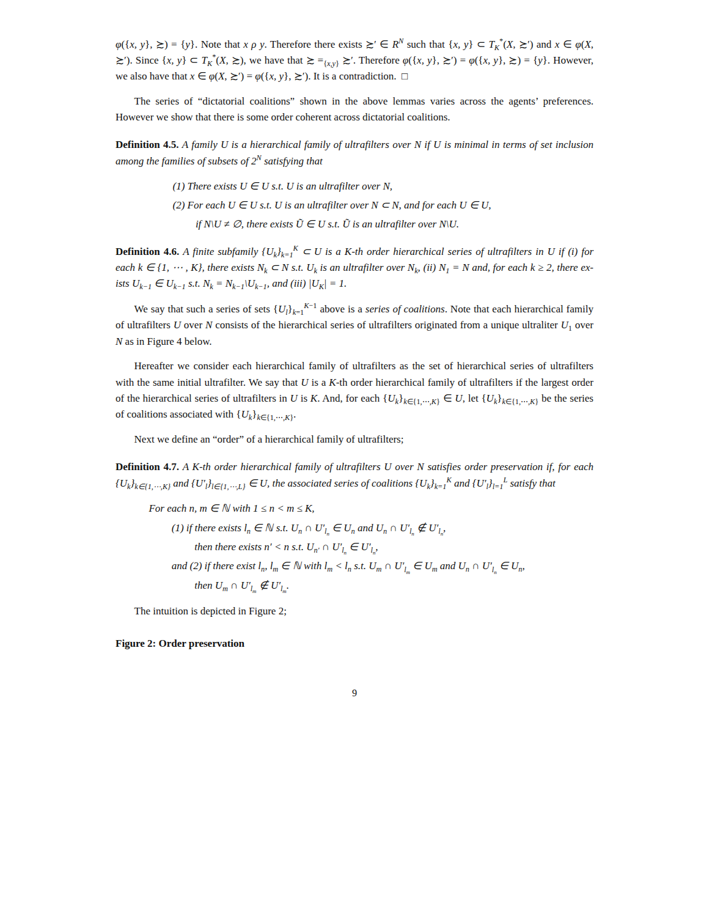φ({x, y}, ≿) = {y}. Note that x ρ y. Therefore there exists ≿′ ∈ RN such that {x, y} ⊂ TK*(X, ≿′) and x ∈ φ(X, ≿′). Since {x, y} ⊂ TK*(X, ≿), we have that ≿ ={x,y} ≿′. Therefore φ({x, y}, ≿′) = φ({x, y}, ≿) = {y}. However, we also have that x ∈ φ(X, ≿′) = φ({x, y}, ≿′). It is a contradiction. □
The series of “dictatorial coalitions” shown in the above lemmas varies across the agents’ preferences. However we show that there is some order coherent across dictatorial coalitions.
Definition 4.5. A family U is a hierarchical family of ultrafilters over N if U is minimal in terms of set inclusion among the families of subsets of 2N satisfying that
(1) There exists U ∈ U s.t. U is an ultrafilter over N,
(2) For each U ∈ U s.t. U is an ultrafilter over N ⊂ N, and for each U ∈ U,
if N\U ≠ ∅, there exists Ũ ∈ U s.t. Ũ is an ultrafilter over N\U.
Definition 4.6. A finite subfamily {Uk}k=1K ⊂ U is a K-th order hierarchical series of ultrafilters in U if (i) for each k ∈ {1, ⋯ , K}, there exists Nk ⊂ N s.t. Uk is an ultrafilter over Nk, (ii) N1 = N and, for each k ≥ 2, there exists Uk−1 ∈ Uk−1 s.t. Nk = Nk−1\Uk−1, and (iii) |UK| = 1.
We say that such a series of sets {Ul}k=1K−1 above is a series of coalitions. Note that each hierarchical family of ultrafilters U over N consists of the hierarchical series of ultrafilters originated from a unique ultraliter U1 over N as in Figure 4 below.
Hereafter we consider each hierarchical family of ultrafilters as the set of hierarchical series of ultrafilters with the same initial ultrafilter. We say that U is a K-th order hierarchical family of ultrafilters if the largest order of the hierarchical series of ultrafilters in U is K. And, for each {Uk}k∈{1,⋯,K} ∈ U, let {Uk}k∈{1,⋯,K} be the series of coalitions associated with {Uk}k∈{1,⋯,K}.
Next we define an “order” of a hierarchical family of ultrafilters;
Definition 4.7. A K-th order hierarchical family of ultrafilters U over N satisfies order preservation if, for each {Uk}k∈{1,⋯,K} and {U′l}l∈{1,⋯,L} ∈ U, the associated series of coalitions {Uk}k=1K and {U′l}l=1L satisfy that
For each n, m ∈ ℕ with 1 ≤ n < m ≤ K,
(1) if there exists ln ∈ ℕ s.t. Un ∩ U′ln ∈ Un and Un ∩ U′ln ∉ U′ln,
then there exists n′ < n s.t. Un′ ∩ U′ln ∈ U′ln,
and (2) if there exist ln, lm ∈ ℕ with lm < ln s.t. Um ∩ U′lm ∈ Um and Un ∩ U′ln ∈ Un,
then Um ∩ U′lm ∉ U′lm.
The intuition is depicted in Figure 2;
Figure 2: Order preservation
9